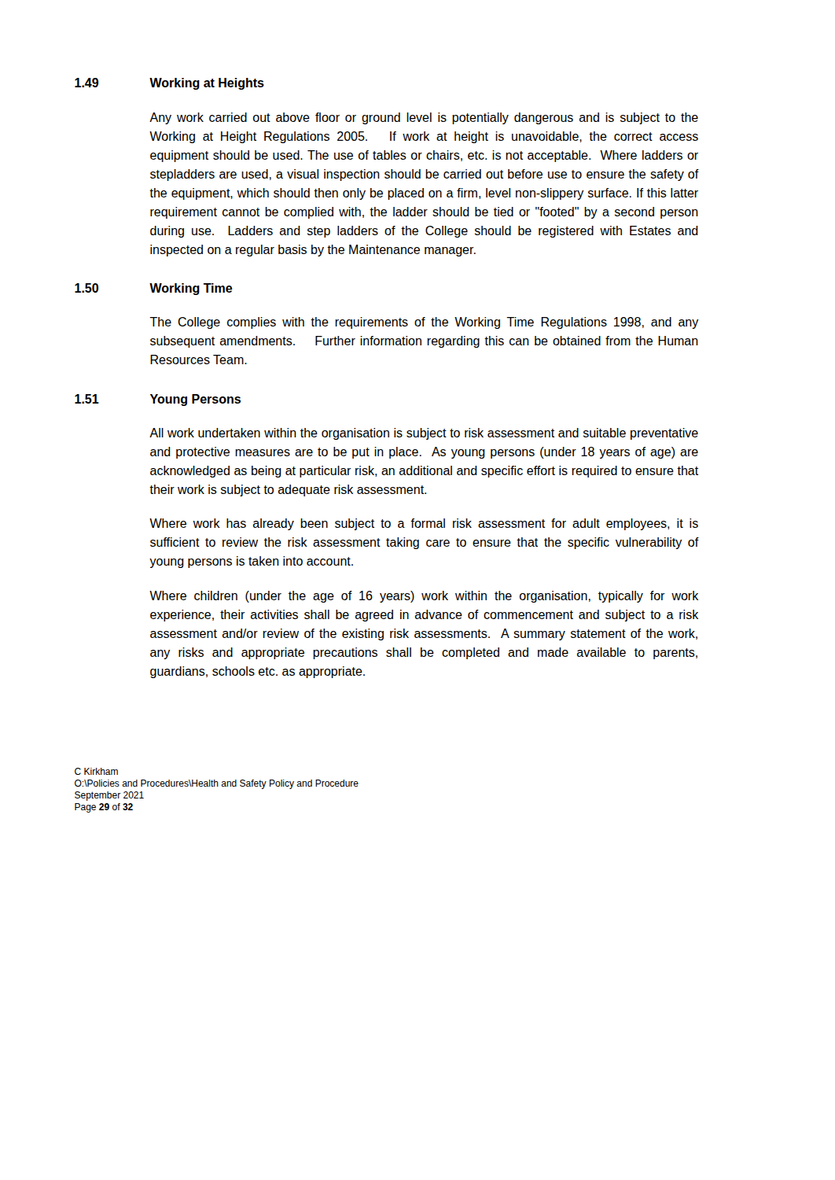1.49
Working at Heights
Any work carried out above floor or ground level is potentially dangerous and is subject to the Working at Height Regulations 2005. If work at height is unavoidable, the correct access equipment should be used. The use of tables or chairs, etc. is not acceptable. Where ladders or stepladders are used, a visual inspection should be carried out before use to ensure the safety of the equipment, which should then only be placed on a firm, level non-slippery surface. If this latter requirement cannot be complied with, the ladder should be tied or "footed" by a second person during use. Ladders and step ladders of the College should be registered with Estates and inspected on a regular basis by the Maintenance manager.
1.50
Working Time
The College complies with the requirements of the Working Time Regulations 1998, and any subsequent amendments. Further information regarding this can be obtained from the Human Resources Team.
1.51
Young Persons
All work undertaken within the organisation is subject to risk assessment and suitable preventative and protective measures are to be put in place. As young persons (under 18 years of age) are acknowledged as being at particular risk, an additional and specific effort is required to ensure that their work is subject to adequate risk assessment.
Where work has already been subject to a formal risk assessment for adult employees, it is sufficient to review the risk assessment taking care to ensure that the specific vulnerability of young persons is taken into account.
Where children (under the age of 16 years) work within the organisation, typically for work experience, their activities shall be agreed in advance of commencement and subject to a risk assessment and/or review of the existing risk assessments. A summary statement of the work, any risks and appropriate precautions shall be completed and made available to parents, guardians, schools etc. as appropriate.
C Kirkham
O:\Policies and Procedures\Health and Safety Policy and Procedure
September 2021
Page 29 of 32